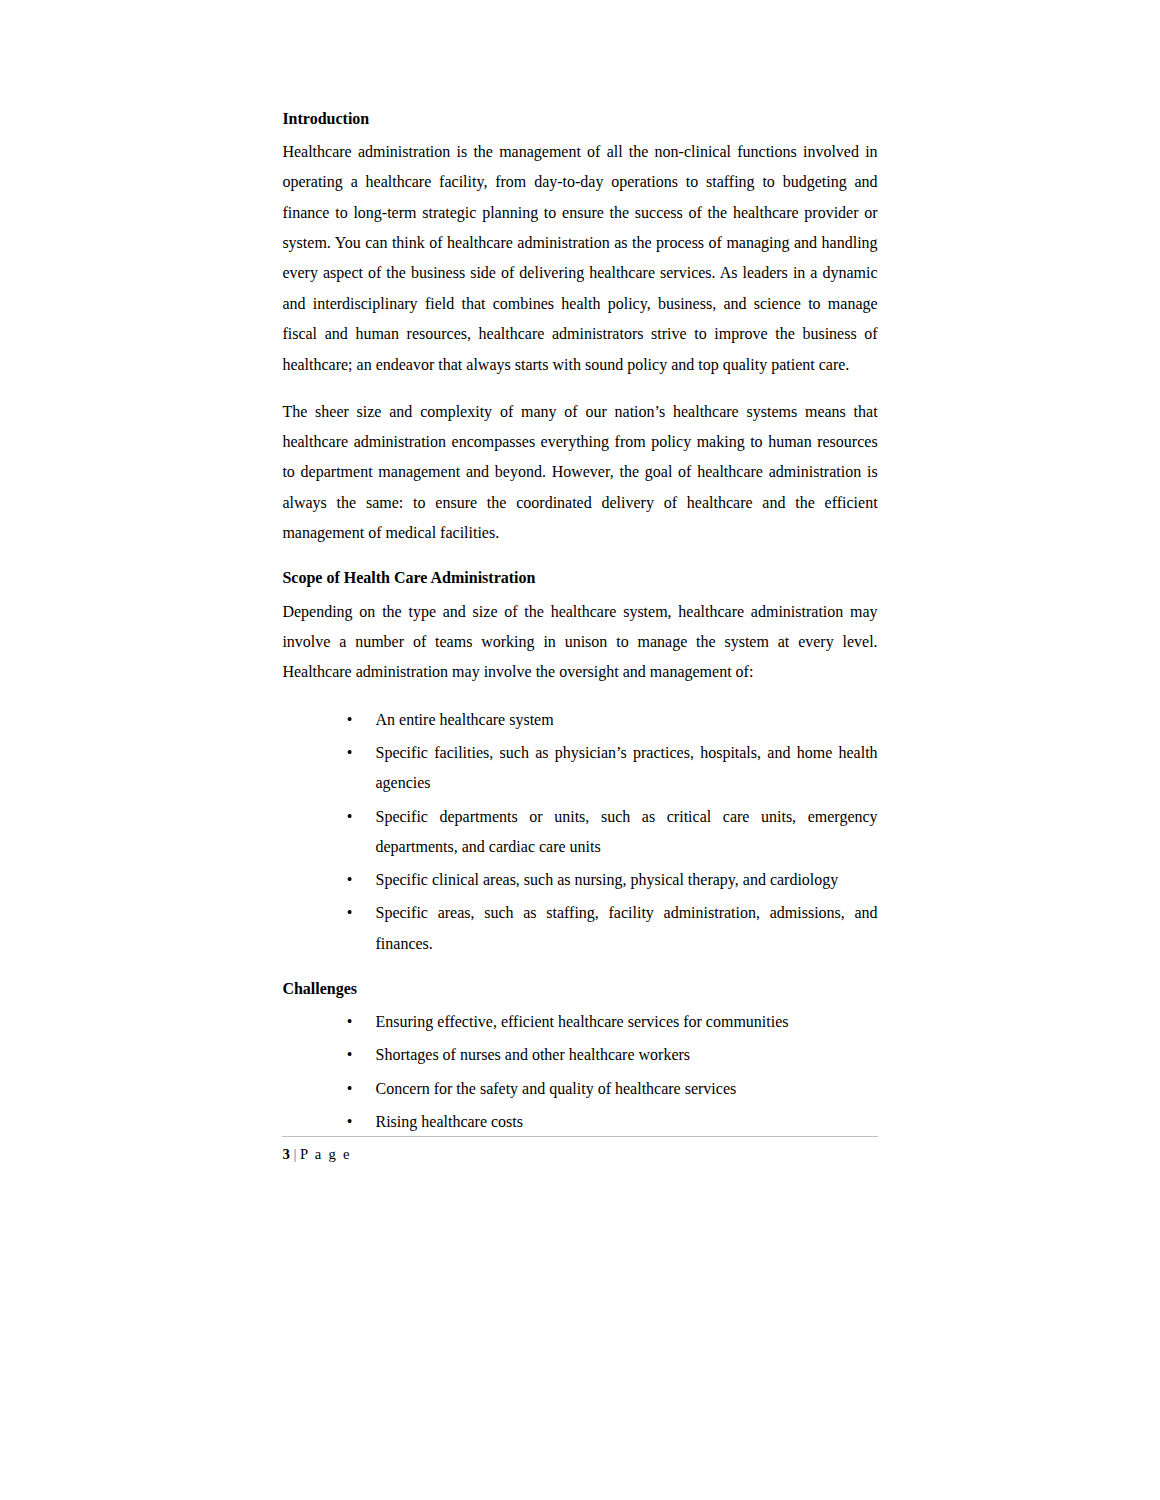Introduction
Healthcare administration is the management of all the non-clinical functions involved in operating a healthcare facility, from day-to-day operations to staffing to budgeting and finance to long-term strategic planning to ensure the success of the healthcare provider or system. You can think of healthcare administration as the process of managing and handling every aspect of the business side of delivering healthcare services. As leaders in a dynamic and interdisciplinary field that combines health policy, business, and science to manage fiscal and human resources, healthcare administrators strive to improve the business of healthcare; an endeavor that always starts with sound policy and top quality patient care.
The sheer size and complexity of many of our nation’s healthcare systems means that healthcare administration encompasses everything from policy making to human resources to department management and beyond. However, the goal of healthcare administration is always the same: to ensure the coordinated delivery of healthcare and the efficient management of medical facilities.
Scope of Health Care Administration
Depending on the type and size of the healthcare system, healthcare administration may involve a number of teams working in unison to manage the system at every level. Healthcare administration may involve the oversight and management of:
An entire healthcare system
Specific facilities, such as physician’s practices, hospitals, and home health agencies
Specific departments or units, such as critical care units, emergency departments, and cardiac care units
Specific clinical areas, such as nursing, physical therapy, and cardiology
Specific areas, such as staffing, facility administration, admissions, and finances.
Challenges
Ensuring effective, efficient healthcare services for communities
Shortages of nurses and other healthcare workers
Concern for the safety and quality of healthcare services
Rising healthcare costs
3 | P a g e